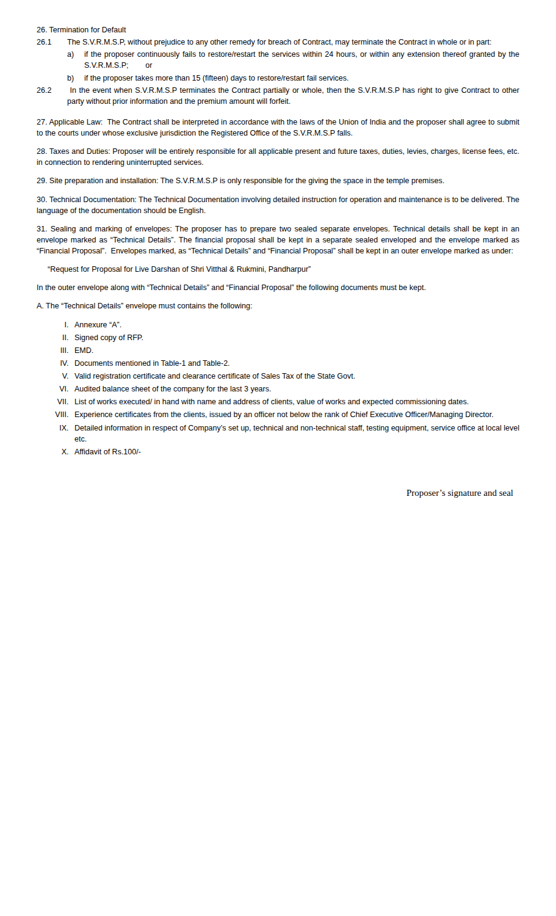26. Termination for Default
26.1
The S.V.R.M.S.P, without prejudice to any other remedy for breach of Contract, may terminate the Contract in whole or in part:
a)
if the proposer continuously fails to restore/restart the services within 24 hours, or within any extension thereof granted by the S.V.R.M.S.P; or
b)
if the proposer takes more than 15 (fifteen) days to restore/restart fail services.
26.2
In the event when S.V.R.M.S.P terminates the Contract partially or whole, then the S.V.R.M.S.P has right to give Contract to other party without prior information and the premium amount will forfeit.
27. Applicable Law: The Contract shall be interpreted in accordance with the laws of the Union of India and the proposer shall agree to submit to the courts under whose exclusive jurisdiction the Registered Office of the S.V.R.M.S.P falls.
28. Taxes and Duties: Proposer will be entirely responsible for all applicable present and future taxes, duties, levies, charges, license fees, etc. in connection to rendering uninterrupted services.
29. Site preparation and installation: The S.V.R.M.S.P is only responsible for the giving the space in the temple premises.
30. Technical Documentation: The Technical Documentation involving detailed instruction for operation and maintenance is to be delivered. The language of the documentation should be English.
31. Sealing and marking of envelopes: The proposer has to prepare two sealed separate envelopes. Technical details shall be kept in an envelope marked as “Technical Details”. The financial proposal shall be kept in a separate sealed enveloped and the envelope marked as “Financial Proposal”. Envelopes marked, as “Technical Details” and “Financial Proposal” shall be kept in an outer envelope marked as under:
“Request for Proposal for Live Darshan of Shri Vitthal & Rukmini, Pandharpur”
In the outer envelope along with “Technical Details” and “Financial Proposal” the following documents must be kept.
A. The “Technical Details” envelope must contains the following:
Annexure “A”.
Signed copy of RFP.
EMD.
Documents mentioned in Table-1 and Table-2.
Valid registration certificate and clearance certificate of Sales Tax of the State Govt.
Audited balance sheet of the company for the last 3 years.
List of works executed/ in hand with name and address of clients, value of works and expected commissioning dates.
Experience certificates from the clients, issued by an officer not below the rank of Chief Executive Officer/Managing Director.
Detailed information in respect of Company’s set up, technical and non-technical staff, testing equipment, service office at local level etc.
Affidavit of Rs.100/-
Proposer’s signature and seal